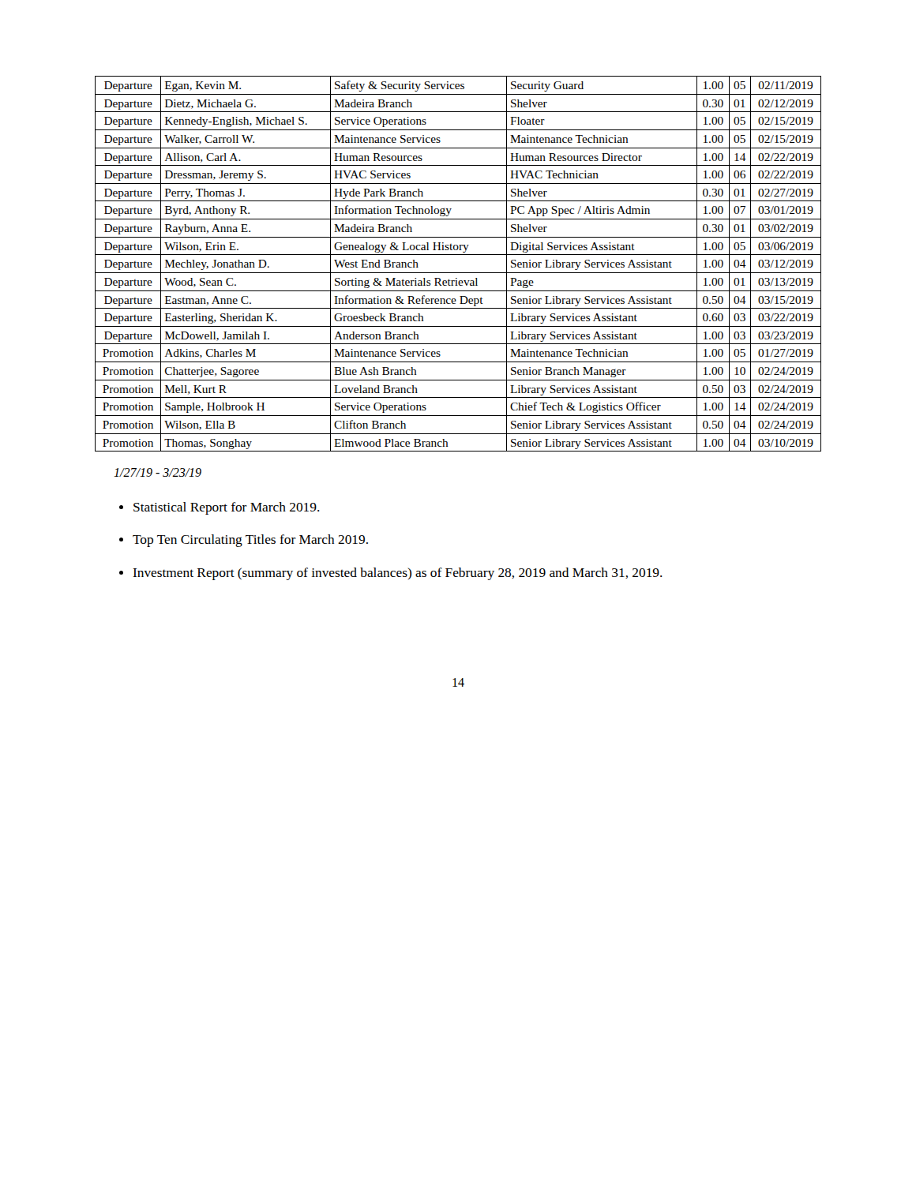| Departure | Egan, Kevin M. | Safety & Security Services | Security Guard | 1.00 | 05 | 02/11/2019 |
| Departure | Dietz, Michaela G. | Madeira Branch | Shelver | 0.30 | 01 | 02/12/2019 |
| Departure | Kennedy-English, Michael S. | Service Operations | Floater | 1.00 | 05 | 02/15/2019 |
| Departure | Walker, Carroll W. | Maintenance Services | Maintenance Technician | 1.00 | 05 | 02/15/2019 |
| Departure | Allison, Carl A. | Human Resources | Human Resources Director | 1.00 | 14 | 02/22/2019 |
| Departure | Dressman, Jeremy S. | HVAC Services | HVAC Technician | 1.00 | 06 | 02/22/2019 |
| Departure | Perry, Thomas J. | Hyde Park Branch | Shelver | 0.30 | 01 | 02/27/2019 |
| Departure | Byrd, Anthony R. | Information Technology | PC App Spec / Altiris Admin | 1.00 | 07 | 03/01/2019 |
| Departure | Rayburn, Anna E. | Madeira Branch | Shelver | 0.30 | 01 | 03/02/2019 |
| Departure | Wilson, Erin E. | Genealogy & Local History | Digital Services Assistant | 1.00 | 05 | 03/06/2019 |
| Departure | Mechley, Jonathan D. | West End Branch | Senior Library Services Assistant | 1.00 | 04 | 03/12/2019 |
| Departure | Wood, Sean C. | Sorting & Materials Retrieval | Page | 1.00 | 01 | 03/13/2019 |
| Departure | Eastman, Anne C. | Information & Reference Dept | Senior Library Services Assistant | 0.50 | 04 | 03/15/2019 |
| Departure | Easterling, Sheridan K. | Groesbeck Branch | Library Services Assistant | 0.60 | 03 | 03/22/2019 |
| Departure | McDowell, Jamilah I. | Anderson Branch | Library Services Assistant | 1.00 | 03 | 03/23/2019 |
| Promotion | Adkins, Charles M | Maintenance Services | Maintenance Technician | 1.00 | 05 | 01/27/2019 |
| Promotion | Chatterjee, Sagoree | Blue Ash Branch | Senior Branch Manager | 1.00 | 10 | 02/24/2019 |
| Promotion | Mell, Kurt R | Loveland Branch | Library Services Assistant | 0.50 | 03 | 02/24/2019 |
| Promotion | Sample, Holbrook H | Service Operations | Chief Tech & Logistics Officer | 1.00 | 14 | 02/24/2019 |
| Promotion | Wilson, Ella B | Clifton Branch | Senior Library Services Assistant | 0.50 | 04 | 02/24/2019 |
| Promotion | Thomas, Songhay | Elmwood Place Branch | Senior Library Services Assistant | 1.00 | 04 | 03/10/2019 |
1/27/19 - 3/23/19
Statistical Report for March 2019.
Top Ten Circulating Titles for March 2019.
Investment Report (summary of invested balances) as of February 28, 2019 and March 31, 2019.
14